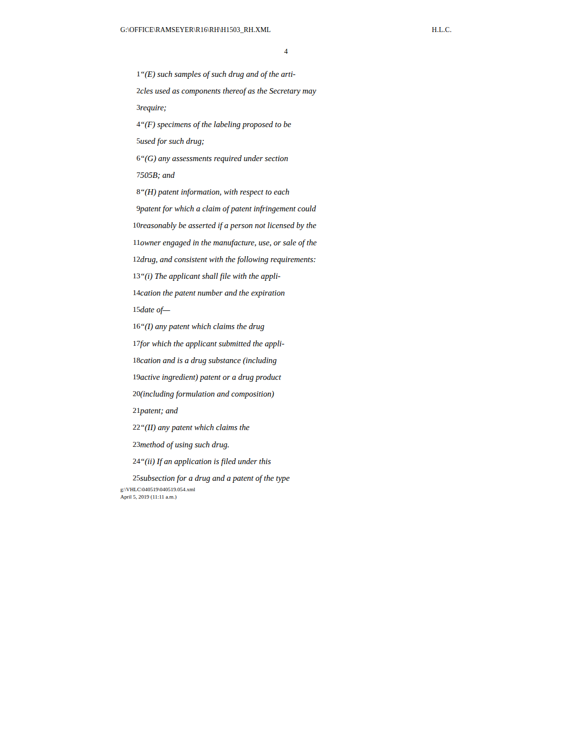G:\OFFICE\RAMSEYER\R16\RH\H1503_RH.XML
H.L.C.
4
| 1 | “(E) such samples of such drug and of the arti- |
| 2 | cles used as components thereof as the Secretary may |
| 3 | require; |
| 4 | “(F) specimens of the labeling proposed to be |
| 5 | used for such drug; |
| 6 | “(G) any assessments required under section |
| 7 | 505B; and |
| 8 | “(H) patent information, with respect to each |
| 9 | patent for which a claim of patent infringement could |
| 10 | reasonably be asserted if a person not licensed by the |
| 11 | owner engaged in the manufacture, use, or sale of the |
| 12 | drug, and consistent with the following requirements: |
| 13 | “(i) The applicant shall file with the appli- |
| 14 | cation the patent number and the expiration |
| 15 | date of— |
| 16 | “(I) any patent which claims the drug |
| 17 | for which the applicant submitted the appli- |
| 18 | cation and is a drug substance (including |
| 19 | active ingredient) patent or a drug product |
| 20 | (including formulation and composition) |
| 21 | patent; and |
| 22 | “(II) any patent which claims the |
| 23 | method of using such drug. |
| 24 | “(ii) If an application is filed under this |
| 25 | subsection for a drug and a patent of the type |
g:\VHLC\040519\040519.054.xml
April 5, 2019 (11:11 a.m.)